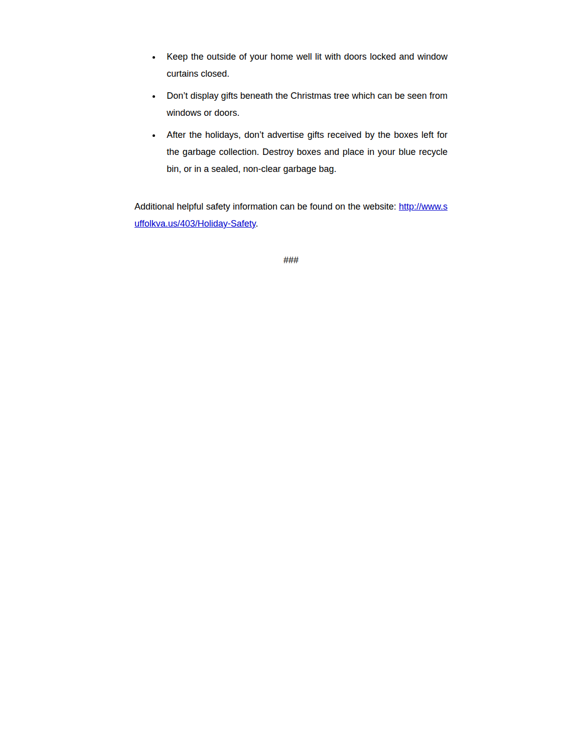Keep the outside of your home well lit with doors locked and window curtains closed.
Don’t display gifts beneath the Christmas tree which can be seen from windows or doors.
After the holidays, don’t advertise gifts received by the boxes left for the garbage collection. Destroy boxes and place in your blue recycle bin, or in a sealed, non-clear garbage bag.
Additional helpful safety information can be found on the website: http://www.suffolkva.us/403/Holiday-Safety.
###